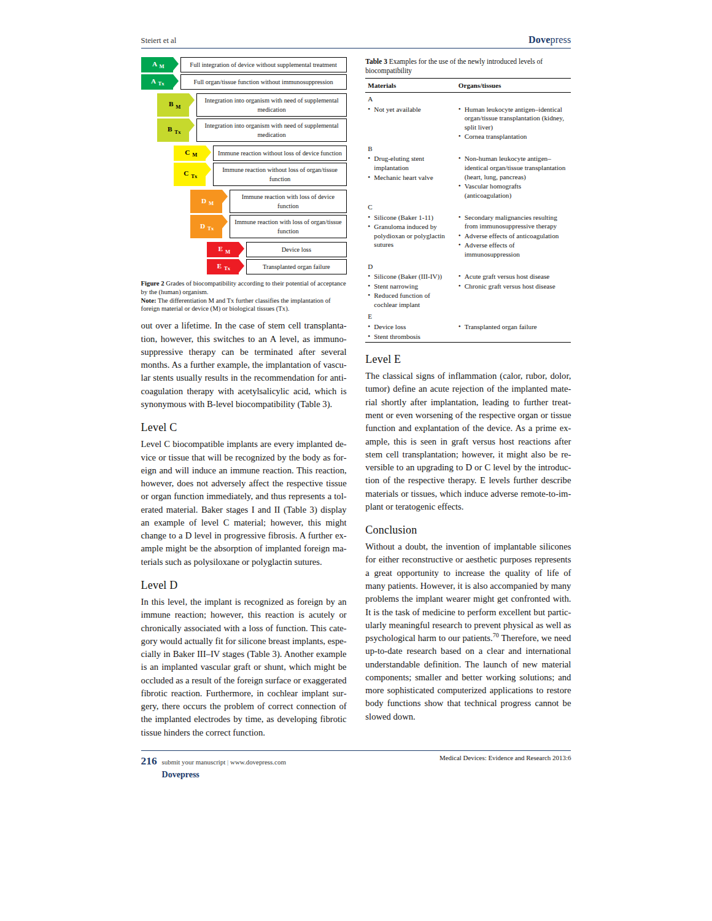Steiert et al
Dove press
A M
Full integration of device without supplemental treatment
A Tx
Full organ/tissue function without immunosuppression
B M
Integration into organism with need of supplemental medication
B Tx
Integration into organism with need of supplemental medication
C M
Immune reaction without loss of device function
C Tx
Immune reaction without loss of organ/tissue function
D M
Immune reaction with loss of device function
D Tx
Immune reaction with loss of organ/tissue function
E M
Device loss
E Tx
Transplanted organ failure
Figure 2 Grades of biocompatibility according to their potential of acceptance by the (human) organism.
Note: The differentiation M and Tx further classifies the implantation of foreign material or device (M) or biological tissues (Tx).
out over a lifetime. In the case of stem cell transplantation, however, this switches to an A level, as immunosuppressive therapy can be terminated after several months. As a further example, the implantation of vascular stents usually results in the recommendation for anticoagulation therapy with acetylsalicylic acid, which is synonymous with B-level biocompatibility (Table 3).
Level C
Level C biocompatible implants are every implanted device or tissue that will be recognized by the body as foreign and will induce an immune reaction. This reaction, however, does not adversely affect the respective tissue or organ function immediately, and thus represents a tolerated material. Baker stages I and II (Table 3) display an example of level C material; however, this might change to a D level in progressive fibrosis. A further example might be the absorption of implanted foreign materials such as polysiloxane or polyglactin sutures.
Level D
In this level, the implant is recognized as foreign by an immune reaction; however, this reaction is acutely or chronically associated with a loss of function. This category would actually fit for silicone breast implants, especially in Baker III–IV stages (Table 3). Another example is an implanted vascular graft or shunt, which might be occluded as a result of the foreign surface or exaggerated fibrotic reaction. Furthermore, in cochlear implant surgery, there occurs the problem of correct connection of the implanted electrodes by time, as developing fibrotic tissue hinders the correct function.
Table 3 Examples for the use of the newly introduced levels of biocompatibility
| Materials | Organs/tissues |
| --- | --- |
| A |
| Not yet available | Human leukocyte antigen–identical organ/tissue transplantation (kidney, split liver) Cornea transplantation |
| B |
| Drug-eluting stent implantation Mechanic heart valve | Non-human leukocyte antigen–identical organ/tissue transplantation (heart, lung, pancreas) Vascular homografts (anticoagulation) |
| C |
| Silicone (Baker 1-11) Granuloma induced by polydioxan or polyglactin sutures | Secondary malignancies resulting from immunosuppressive therapy Adverse effects of anticoagulation Adverse effects of immunosuppression |
| D |
| Silicone (Baker (III-IV)) Stent narrowing Reduced function of cochlear implant | Acute graft versus host disease Chronic graft versus host disease |
| E |
| Device loss Stent thrombosis | Transplanted organ failure |
Level E
The classical signs of inflammation (calor, rubor, dolor, tumor) define an acute rejection of the implanted material shortly after implantation, leading to further treatment or even worsening of the respective organ or tissue function and explantation of the device. As a prime example, this is seen in graft versus host reactions after stem cell transplantation; however, it might also be reversible to an upgrading to D or C level by the introduction of the respective therapy. E levels further describe materials or tissues, which induce adverse remote-to-implant or teratogenic effects.
Conclusion
Without a doubt, the invention of implantable silicones for either reconstructive or aesthetic purposes represents a great opportunity to increase the quality of life of many patients. However, it is also accompanied by many problems the implant wearer might get confronted with. It is the task of medicine to perform excellent but particularly meaningful research to prevent physical as well as psychological harm to our patients.70 Therefore, we need up-to-date research based on a clear and international understandable definition. The launch of new material components; smaller and better working solutions; and more sophisticated computerized applications to restore body functions show that technical progress cannot be slowed down.
216
submit your manuscript | www.dovepress.com
Dovepress
Medical Devices: Evidence and Research 2013:6